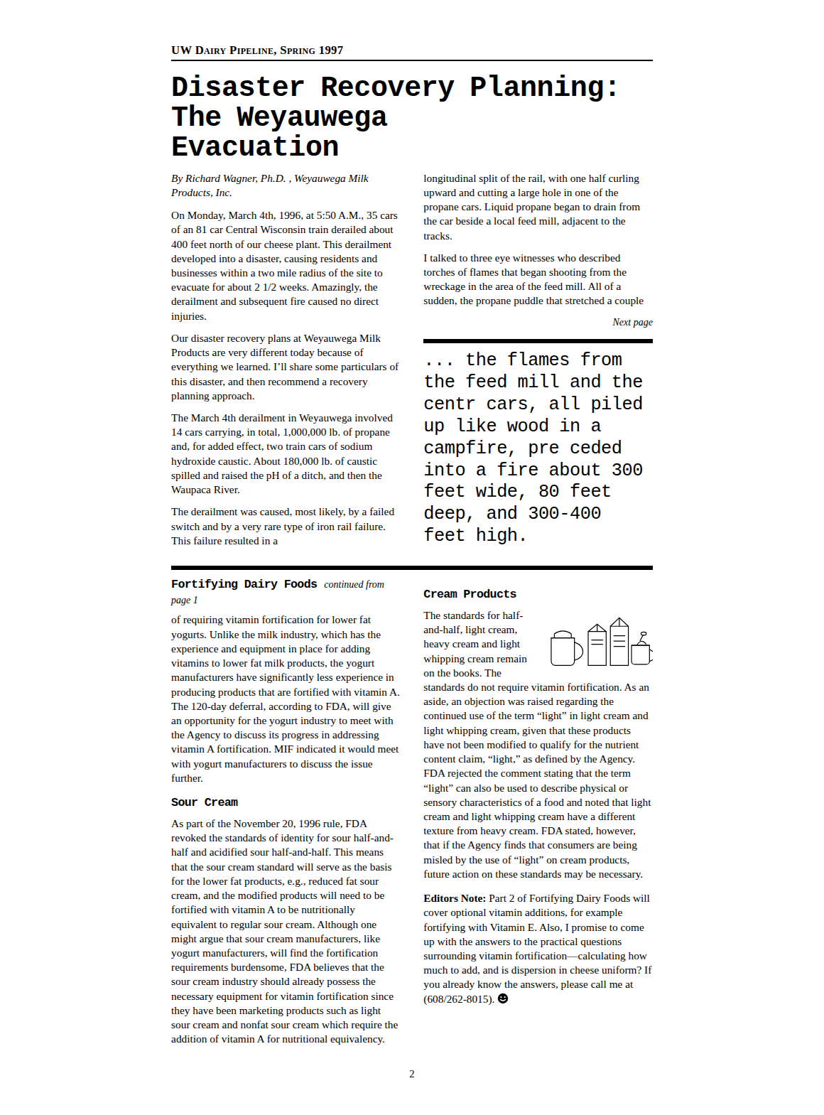UW Dairy Pipeline, Spring 1997
Disaster Recovery Planning: The Weyauwega
Evacuation
By Richard Wagner, Ph.D. , Weyauwega Milk Products, Inc.
On Monday, March 4th, 1996, at 5:50 A.M., 35 cars of an 81 car Central Wisconsin train derailed about 400 feet north of our cheese plant. This derailment developed into a disaster, causing residents and businesses within a two mile radius of the site to evacuate for about 2 1/2 weeks. Amazingly, the derailment and subsequent fire caused no direct injuries.
Our disaster recovery plans at Weyauwega Milk Products are very different today because of everything we learned. I’ll share some particulars of this disaster, and then recommend a recovery planning approach.
The March 4th derailment in Weyauwega involved 14 cars carrying, in total, 1,000,000 lb. of propane and, for added effect, two train cars of sodium hydroxide caustic. About 180,000 lb. of caustic spilled and raised the pH of a ditch, and then the Waupaca River.
The derailment was caused, most likely, by a failed switch and by a very rare type of iron rail failure. This failure resulted in a
longitudinal split of the rail, with one half curling upward and cutting a large hole in one of the propane cars. Liquid propane began to drain from the car beside a local feed mill, adjacent to the tracks.
I talked to three eye witnesses who described torches of flames that began shooting from the wreckage in the area of the feed mill. All of a sudden, the propane puddle that stretched a couple
Next page
... the flames from the feed mill and the centr cars, all piled up like wood in a campfire, pre ceded into a fire about 300 feet wide, 80 feet deep, and 300-400 feet high.
Fortifying Dairy Foods continued from page 1
of requiring vitamin fortification for lower fat yogurts. Unlike the milk industry, which has the experience and equipment in place for adding vitamins to lower fat milk products, the yogurt manufacturers have significantly less experience in producing products that are fortified with vitamin A. The 120-day deferral, according to FDA, will give an opportunity for the yogurt industry to meet with the Agency to discuss its progress in addressing vitamin A fortification. MIF indicated it would meet with yogurt manufacturers to discuss the issue further.
Sour Cream
As part of the November 20, 1996 rule, FDA revoked the standards of identity for sour half-and-half and acidified sour half-and-half. This means that the sour cream standard will serve as the basis for the lower fat products, e.g., reduced fat sour cream, and the modified products will need to be fortified with vitamin A to be nutritionally equivalent to regular sour cream. Although one might argue that sour cream manufacturers, like yogurt manufacturers, will find the fortification requirements burdensome, FDA believes that the sour cream industry should already possess the necessary equipment for vitamin fortification since they have been marketing products such as light sour cream and nonfat sour cream which require the addition of vitamin A for nutritional equivalency.
Cream Products
The standards for half-and-half, light cream, heavy cream and light whipping cream remain on the books. The standards do not require vitamin fortification. As an aside, an objection was raised regarding the continued use of the term “light” in light cream and light whipping cream, given that these products have not been modified to qualify for the nutrient content claim, “light,” as defined by the Agency. FDA rejected the comment stating that the term “light” can also be used to describe physical or sensory characteristics of a food and noted that light cream and light whipping cream have a different texture from heavy cream. FDA stated, however, that if the Agency finds that consumers are being misled by the use of “light” on cream products, future action on these standards may be necessary.
Editors Note: Part 2 of Fortifying Dairy Foods will cover optional vitamin additions, for example fortifying with Vitamin E. Also, I promise to come up with the answers to the practical questions surrounding vitamin fortification—calculating how much to add, and is dispersion in cheese uniform? If you already know the answers, please call me at (608/262-8015).
2